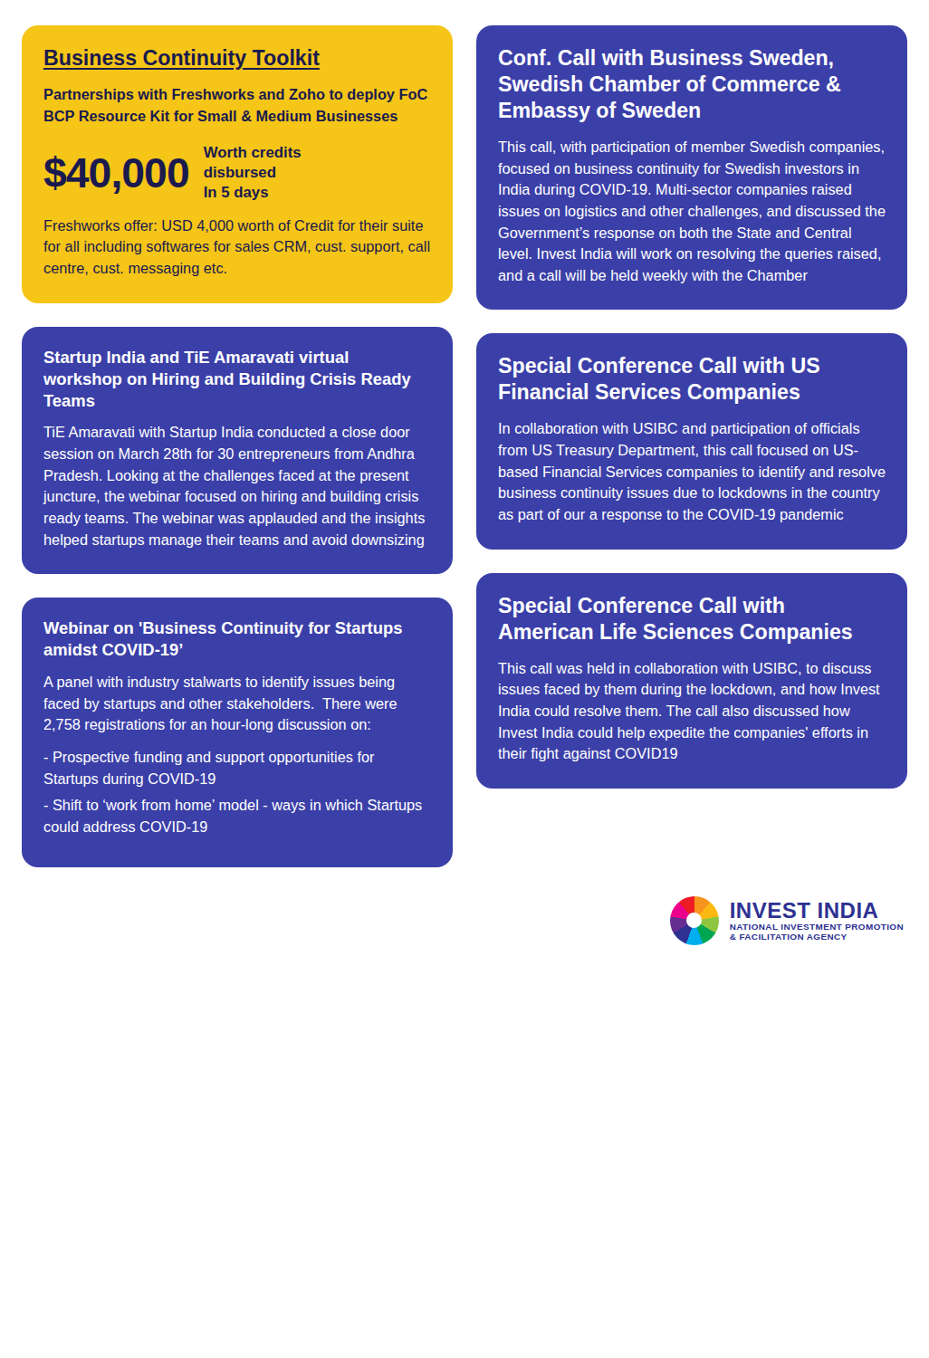Business Continuity Toolkit
Partnerships with Freshworks and Zoho to deploy FoC BCP Resource Kit for Small & Medium Businesses
$40,000 Worth credits
disbursed
In 5 days
Freshworks offer: USD 4,000 worth of Credit for their suite for all including softwares for sales CRM, cust. support, call centre, cust. messaging etc.
Startup India and TiE Amaravati virtual workshop on Hiring and Building Crisis Ready Teams
TiE Amaravati with Startup India conducted a close door session on March 28th for 30 entrepreneurs from Andhra Pradesh. Looking at the challenges faced at the present juncture, the webinar focused on hiring and building crisis ready teams. The webinar was applauded and the insights helped startups manage their teams and avoid downsizing
Webinar on 'Business Continuity for Startups amidst COVID-19’
A panel with industry stalwarts to identify issues being faced by startups and other stakeholders. There were 2,758 registrations for an hour-long discussion on:
Prospective funding and support opportunities for Startups during COVID-19
Shift to ‘work from home’ model - ways in which Startups could address COVID-19
Conf. Call with Business Sweden, Swedish Chamber of Commerce & Embassy of Sweden
This call, with participation of member Swedish companies, focused on business continuity for Swedish investors in India during COVID-19. Multi-sector companies raised issues on logistics and other challenges, and discussed the Government’s response on both the State and Central level. Invest India will work on resolving the queries raised, and a call will be held weekly with the Chamber
Special Conference Call with US Financial Services Companies
In collaboration with USIBC and participation of officials from US Treasury Department, this call focused on US-based Financial Services companies to identify and resolve business continuity issues due to lockdowns in the country as part of our a response to the COVID-19 pandemic
Special Conference Call with American Life Sciences Companies
This call was held in collaboration with USIBC, to discuss issues faced by them during the lockdown, and how Invest India could resolve them. The call also discussed how Invest India could help expedite the companies' efforts in their fight against COVID19
INVEST INDIA
National Investment Promotion
& Facilitation Agency